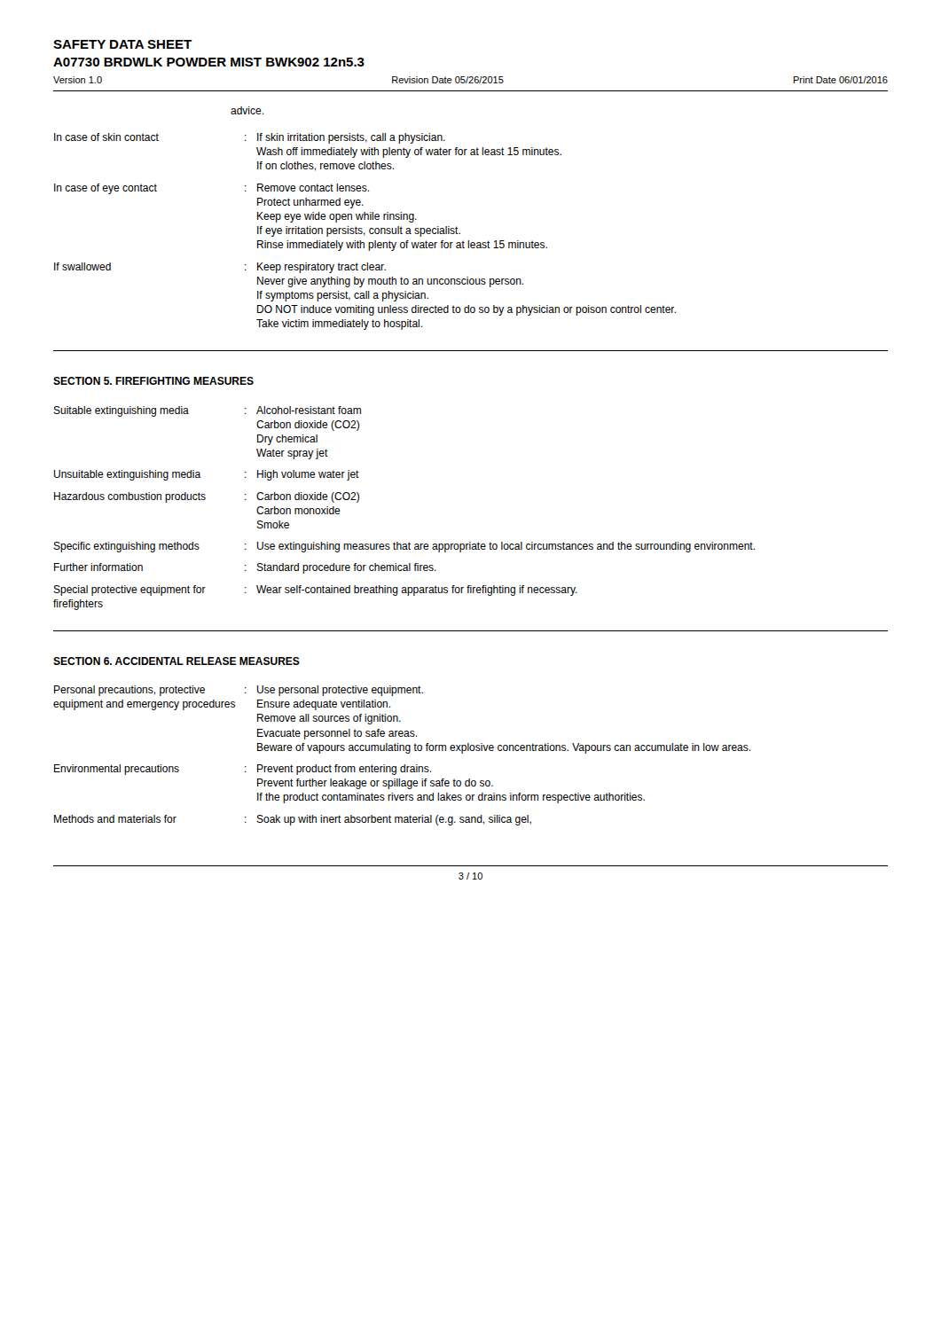SAFETY DATA SHEET
A07730 BRDWLK POWDER MIST BWK902 12n5.3
Version 1.0 Revision Date 05/26/2015 Print Date 06/01/2016
advice.
| In case of skin contact | : | If skin irritation persists, call a physician. Wash off immediately with plenty of water for at least 15 minutes. If on clothes, remove clothes. |
| In case of eye contact | : | Remove contact lenses. Protect unharmed eye. Keep eye wide open while rinsing. If eye irritation persists, consult a specialist. Rinse immediately with plenty of water for at least 15 minutes. |
| If swallowed | : | Keep respiratory tract clear. Never give anything by mouth to an unconscious person. If symptoms persist, call a physician. DO NOT induce vomiting unless directed to do so by a physician or poison control center. Take victim immediately to hospital. |
SECTION 5. FIREFIGHTING MEASURES
| Suitable extinguishing media | : | Alcohol-resistant foam Carbon dioxide (CO2) Dry chemical Water spray jet |
| Unsuitable extinguishing media | : | High volume water jet |
| Hazardous combustion products | : | Carbon dioxide (CO2) Carbon monoxide Smoke |
| Specific extinguishing methods | : | Use extinguishing measures that are appropriate to local circumstances and the surrounding environment. |
| Further information | : | Standard procedure for chemical fires. |
| Special protective equipment for firefighters | : | Wear self-contained breathing apparatus for firefighting if necessary. |
SECTION 6. ACCIDENTAL RELEASE MEASURES
| Personal precautions, protective equipment and emergency procedures | : | Use personal protective equipment. Ensure adequate ventilation. Remove all sources of ignition. Evacuate personnel to safe areas. Beware of vapours accumulating to form explosive concentrations. Vapours can accumulate in low areas. |
| Environmental precautions | : | Prevent product from entering drains. Prevent further leakage or spillage if safe to do so. If the product contaminates rivers and lakes or drains inform respective authorities. |
| Methods and materials for | : | Soak up with inert absorbent material (e.g. sand, silica gel, |
3 / 10